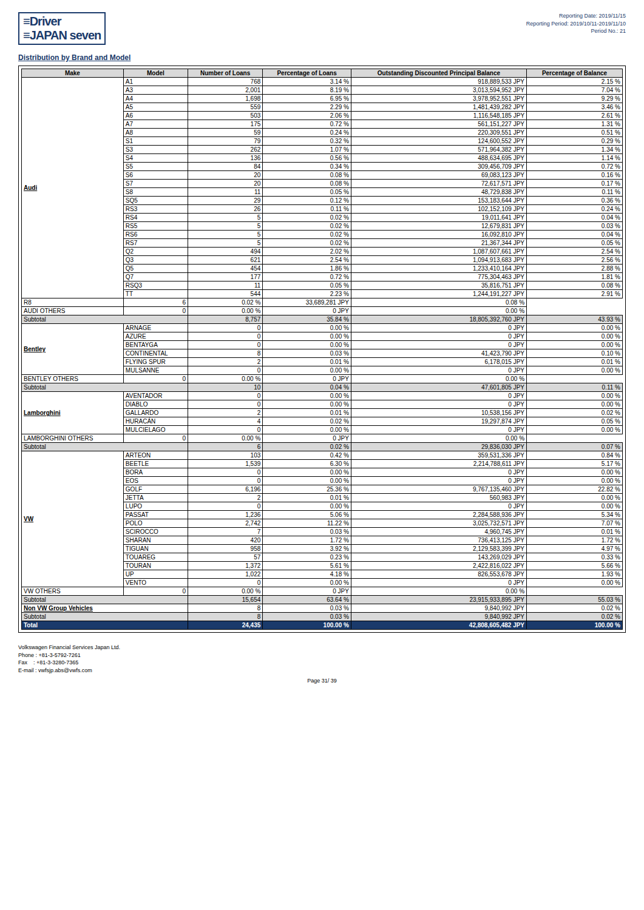≡Driver
≡JAPAN seven
Reporting Date: 2019/11/15
Reporting Period: 2019/10/11-2019/11/10
Period No.: 21
Distribution by Brand and Model
| Make | Model | Number of Loans | Percentage of Loans | Outstanding Discounted Principal Balance | Percentage of Balance |
| --- | --- | --- | --- | --- | --- |
| Audi | A1 | 768 | 3.14 % | 918,889,533 JPY | 2.15 % |
| A3 | 2,001 | 8.19 % | 3,013,594,952 JPY | 7.04 % |
| A4 | 1,698 | 6.95 % | 3,978,952,551 JPY | 9.29 % |
| A5 | 559 | 2.29 % | 1,481,439,282 JPY | 3.46 % |
| A6 | 503 | 2.06 % | 1,116,548,185 JPY | 2.61 % |
| A7 | 175 | 0.72 % | 561,151,227 JPY | 1.31 % |
| A8 | 59 | 0.24 % | 220,309,551 JPY | 0.51 % |
| S1 | 79 | 0.32 % | 124,600,552 JPY | 0.29 % |
| S3 | 262 | 1.07 % | 571,964,382 JPY | 1.34 % |
| S4 | 136 | 0.56 % | 488,634,695 JPY | 1.14 % |
| S5 | 84 | 0.34 % | 309,456,709 JPY | 0.72 % |
| S6 | 20 | 0.08 % | 69,083,123 JPY | 0.16 % |
| S7 | 20 | 0.08 % | 72,617,571 JPY | 0.17 % |
| S8 | 11 | 0.05 % | 48,729,838 JPY | 0.11 % |
| SQ5 | 29 | 0.12 % | 153,183,644 JPY | 0.36 % |
| RS3 | 26 | 0.11 % | 102,152,109 JPY | 0.24 % |
| RS4 | 5 | 0.02 % | 19,011,641 JPY | 0.04 % |
| RS5 | 5 | 0.02 % | 12,679,831 JPY | 0.03 % |
| RS6 | 5 | 0.02 % | 16,092,810 JPY | 0.04 % |
| RS7 | 5 | 0.02 % | 21,367,344 JPY | 0.05 % |
| Q2 | 494 | 2.02 % | 1,087,607,661 JPY | 2.54 % |
| Q3 | 621 | 2.54 % | 1,094,913,683 JPY | 2.56 % |
| Q5 | 454 | 1.86 % | 1,233,410,164 JPY | 2.88 % |
| Q7 | 177 | 0.72 % | 775,304,463 JPY | 1.81 % |
| RSQ3 | 11 | 0.05 % | 35,816,751 JPY | 0.08 % |
| TT | 544 | 2.23 % | 1,244,191,227 JPY | 2.91 % |
| R8 | 6 | 0.02 % | 33,689,281 JPY | 0.08 % |
| AUDI OTHERS | 0 | 0.00 % | 0 JPY | 0.00 % |
| Subtotal | 8,757 | 35.84 % | 18,805,392,760 JPY | 43.93 % |
| Bentley | ARNAGE | 0 | 0.00 % | 0 JPY | 0.00 % |
| AZURE | 0 | 0.00 % | 0 JPY | 0.00 % |
| BENTAYGA | 0 | 0.00 % | 0 JPY | 0.00 % |
| CONTINENTAL | 8 | 0.03 % | 41,423,790 JPY | 0.10 % |
| FLYING SPUR | 2 | 0.01 % | 6,178,015 JPY | 0.01 % |
| MULSANNE | 0 | 0.00 % | 0 JPY | 0.00 % |
| BENTLEY OTHERS | 0 | 0.00 % | 0 JPY | 0.00 % |
| Subtotal | 10 | 0.04 % | 47,601,805 JPY | 0.11 % |
| Lamborghini | AVENTADOR | 0 | 0.00 % | 0 JPY | 0.00 % |
| DIABLO | 0 | 0.00 % | 0 JPY | 0.00 % |
| GALLARDO | 2 | 0.01 % | 10,538,156 JPY | 0.02 % |
| HURACÁN | 4 | 0.02 % | 19,297,874 JPY | 0.05 % |
| MULCIELAGO | 0 | 0.00 % | 0 JPY | 0.00 % |
| LAMBORGHINI OTHERS | 0 | 0.00 % | 0 JPY | 0.00 % |
| Subtotal | 6 | 0.02 % | 29,836,030 JPY | 0.07 % |
| VW | ARTEON | 103 | 0.42 % | 359,531,336 JPY | 0.84 % |
| BEETLE | 1,539 | 6.30 % | 2,214,788,611 JPY | 5.17 % |
| BORA | 0 | 0.00 % | 0 JPY | 0.00 % |
| EOS | 0 | 0.00 % | 0 JPY | 0.00 % |
| GOLF | 6,196 | 25.36 % | 9,767,135,460 JPY | 22.82 % |
| JETTA | 2 | 0.01 % | 560,983 JPY | 0.00 % |
| LUPO | 0 | 0.00 % | 0 JPY | 0.00 % |
| PASSAT | 1,236 | 5.06 % | 2,284,588,936 JPY | 5.34 % |
| POLO | 2,742 | 11.22 % | 3,025,732,571 JPY | 7.07 % |
| SCIROCCO | 7 | 0.03 % | 4,960,745 JPY | 0.01 % |
| SHARAN | 420 | 1.72 % | 736,413,125 JPY | 1.72 % |
| TIGUAN | 958 | 3.92 % | 2,129,583,399 JPY | 4.97 % |
| TOUAREG | 57 | 0.23 % | 143,269,029 JPY | 0.33 % |
| TOURAN | 1,372 | 5.61 % | 2,422,816,022 JPY | 5.66 % |
| UP | 1,022 | 4.18 % | 826,553,678 JPY | 1.93 % |
| VENTO | 0 | 0.00 % | 0 JPY | 0.00 % |
| VW OTHERS | 0 | 0.00 % | 0 JPY | 0.00 % |
| Subtotal | 15,654 | 63.64 % | 23,915,933,895 JPY | 55.03 % |
| Non VW Group Vehicles | 8 | 0.03 % | 9,840,992 JPY | 0.02 % |
| Subtotal | 8 | 0.03 % | 9,840,992 JPY | 0.02 % |
| Total | 24,435 | 100.00 % | 42,808,605,482 JPY | 100.00 % |
Volkswagen Financial Services Japan Ltd.
Phone : +81-3-5792-7261
Fax : +81-3-3280-7365
E-mail : vwfsjp.abs@vwfs.com
Page 31/ 39